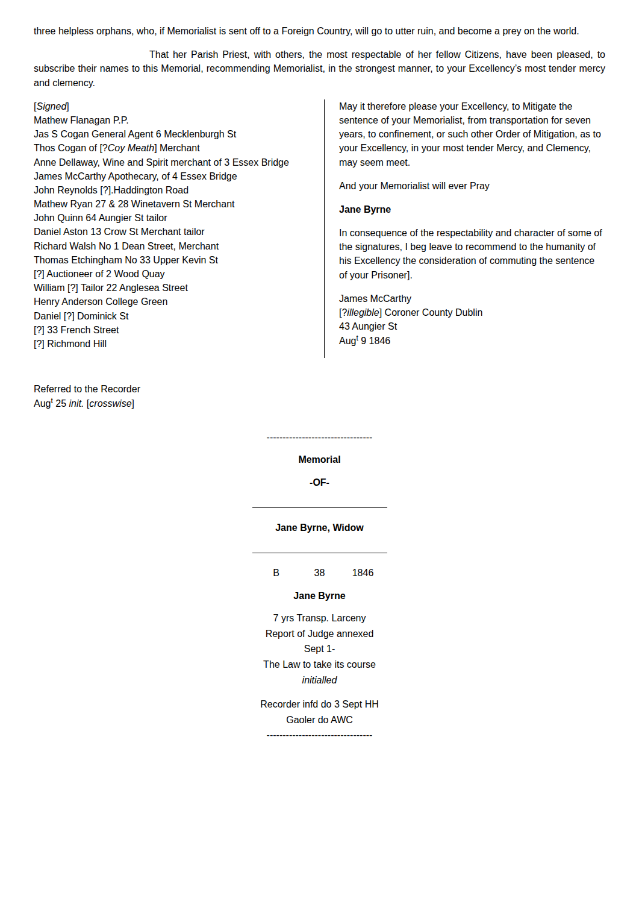three helpless orphans, who, if Memorialist is sent off to a Foreign Country, will go to utter ruin, and become a prey on the world.
That her Parish Priest, with others, the most respectable of her fellow Citizens, have been pleased, to subscribe their names to this Memorial, recommending Memorialist, in the strongest manner, to your Excellency’s most tender mercy and clemency.
[Signed] Mathew Flanagan P.P. Jas S Cogan General Agent 6 Mecklenburgh St Thos Cogan of [?Coy Meath] Merchant Anne Dellaway, Wine and Spirit merchant of 3 Essex Bridge James McCarthy Apothecary, of 4 Essex Bridge John Reynolds [?].Haddington Road Mathew Ryan 27 & 28 Winetavern St Merchant John Quinn 64 Aungier St tailor Daniel Aston 13 Crow St Merchant tailor Richard Walsh No 1 Dean Street, Merchant Thomas Etchingham No 33 Upper Kevin St [?] Auctioneer of 2 Wood Quay William [?] Tailor 22 Anglesea Street Henry Anderson College Green Daniel [?] Dominick St [?] 33 French Street [?] Richmond Hill
May it therefore please your Excellency, to Mitigate the sentence of your Memorialist, from transportation for seven years, to confinement, or such other Order of Mitigation, as to your Excellency, in your most tender Mercy, and Clemency, may seem meet.
And your Memorialist will ever Pray
Jane Byrne
In consequence of the respectability and character of some of the signatures, I beg leave to recommend to the humanity of his Excellency the consideration of commuting the sentence of your Prisoner].
James McCarthy
[?illegible] Coroner County Dublin
43 Aungier St
Augt 9 1846
Referred to the Recorder Augt 25 init. [crosswise]
---------------------------------
Memorial
-OF-
Jane Byrne, Widow
B 381846
Jane Byrne
7 yrs Transp. Larceny
Report of Judge annexed
Sept 1-
The Law to take its course
initialled
Recorder infd do 3 Sept HH
Gaoler do AWC
---------------------------------